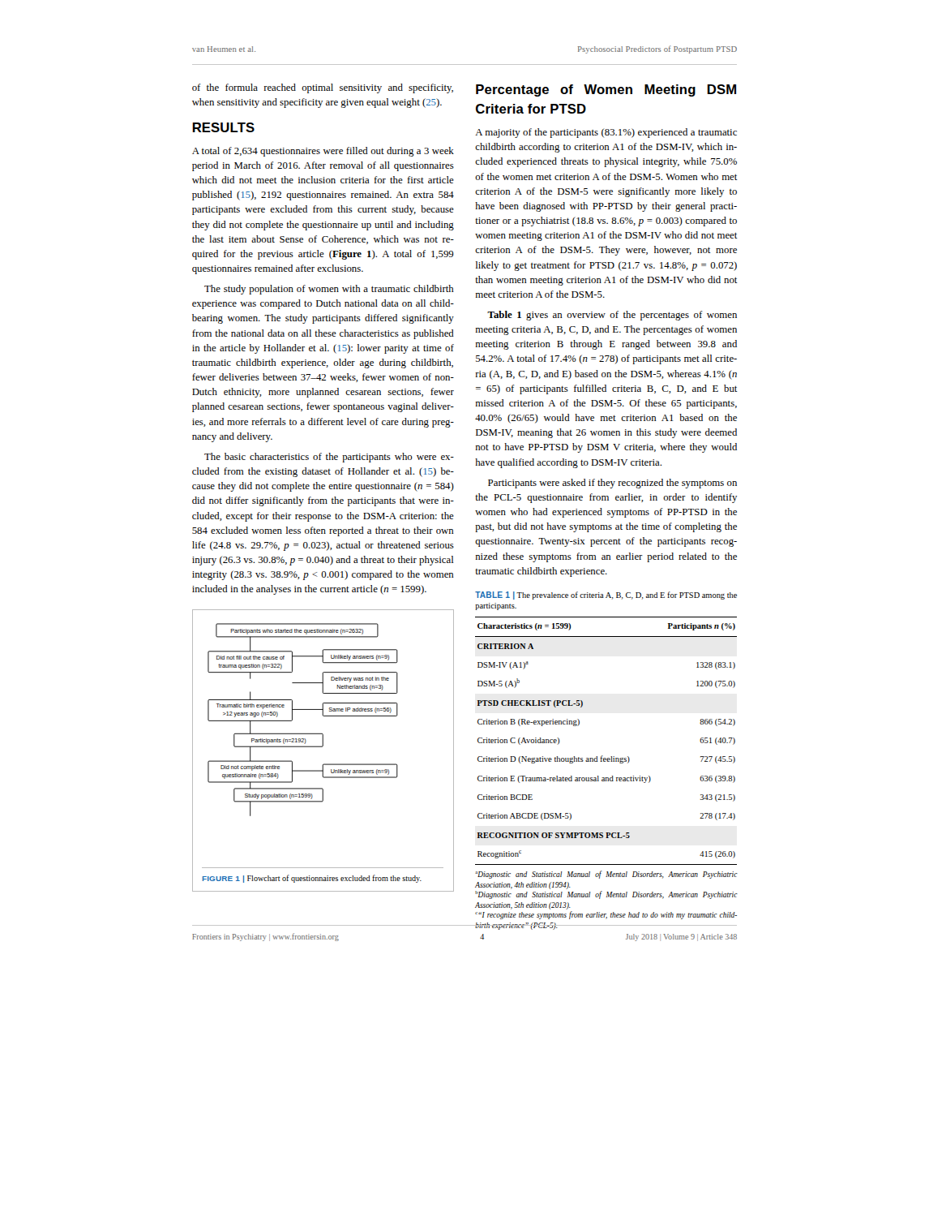van Heumen et al.
Psychosocial Predictors of Postpartum PTSD
of the formula reached optimal sensitivity and specificity, when sensitivity and specificity are given equal weight (25).
RESULTS
A total of 2,634 questionnaires were filled out during a 3 week period in March of 2016. After removal of all questionnaires which did not meet the inclusion criteria for the first article published (15), 2192 questionnaires remained. An extra 584 participants were excluded from this current study, because they did not complete the questionnaire up until and including the last item about Sense of Coherence, which was not required for the previous article (Figure 1). A total of 1,599 questionnaires remained after exclusions.
The study population of women with a traumatic childbirth experience was compared to Dutch national data on all childbearing women. The study participants differed significantly from the national data on all these characteristics as published in the article by Hollander et al. (15): lower parity at time of traumatic childbirth experience, older age during childbirth, fewer deliveries between 37–42 weeks, fewer women of non-Dutch ethnicity, more unplanned cesarean sections, fewer planned cesarean sections, fewer spontaneous vaginal deliveries, and more referrals to a different level of care during pregnancy and delivery.
The basic characteristics of the participants who were excluded from the existing dataset of Hollander et al. (15) because they did not complete the entire questionnaire (n = 584) did not differ significantly from the participants that were included, except for their response to the DSM-A criterion: the 584 excluded women less often reported a threat to their own life (24.8 vs. 29.7%, p = 0.023), actual or threatened serious injury (26.3 vs. 30.8%, p = 0.040) and a threat to their physical integrity (28.3 vs. 38.9%, p < 0.001) compared to the women included in the analyses in the current article (n = 1599).
Participants who started the questionnaire (n=2632) Did not fill out the cause of trauma question (n=322) Unlikely answers (n=9) Delivery was not in the Netherlands (n=3) Traumatic birth experience >12 years ago (n=50) Same IP address (n=56) Participants (n=2192) Did not complete entire questionnaire (n=584) Unlikely answers (n=9) Study population (n=1599)
FIGURE 1 | Flowchart of questionnaires excluded from the study.
Percentage of Women Meeting DSM Criteria for PTSD
A majority of the participants (83.1%) experienced a traumatic childbirth according to criterion A1 of the DSM-IV, which included experienced threats to physical integrity, while 75.0% of the women met criterion A of the DSM-5. Women who met criterion A of the DSM-5 were significantly more likely to have been diagnosed with PP-PTSD by their general practitioner or a psychiatrist (18.8 vs. 8.6%, p = 0.003) compared to women meeting criterion A1 of the DSM-IV who did not meet criterion A of the DSM-5. They were, however, not more likely to get treatment for PTSD (21.7 vs. 14.8%, p = 0.072) than women meeting criterion A1 of the DSM-IV who did not meet criterion A of the DSM-5.
Table 1 gives an overview of the percentages of women meeting criteria A, B, C, D, and E. The percentages of women meeting criterion B through E ranged between 39.8 and 54.2%. A total of 17.4% (n = 278) of participants met all criteria (A, B, C, D, and E) based on the DSM-5, whereas 4.1% (n = 65) of participants fulfilled criteria B, C, D, and E but missed criterion A of the DSM-5. Of these 65 participants, 40.0% (26/65) would have met criterion A1 based on the DSM-IV, meaning that 26 women in this study were deemed not to have PP-PTSD by DSM V criteria, where they would have qualified according to DSM-IV criteria.
Participants were asked if they recognized the symptoms on the PCL-5 questionnaire from earlier, in order to identify women who had experienced symptoms of PP-PTSD in the past, but did not have symptoms at the time of completing the questionnaire. Twenty-six percent of the participants recognized these symptoms from an earlier period related to the traumatic childbirth experience.
TABLE 1 | The prevalence of criteria A, B, C, D, and E for PTSD among the participants.
| Characteristics ( n = 1599) | Participants n (%) |
| --- | --- |
| CRITERION A |
| DSM-IV (A1) a | 1328 (83.1) |
| DSM-5 (A) b | 1200 (75.0) |
| PTSD CHECKLIST (PCL-5) |
| Criterion B (Re-experiencing) | 866 (54.2) |
| Criterion C (Avoidance) | 651 (40.7) |
| Criterion D (Negative thoughts and feelings) | 727 (45.5) |
| Criterion E (Trauma-related arousal and reactivity) | 636 (39.8) |
| Criterion BCDE | 343 (21.5) |
| Criterion ABCDE (DSM-5) | 278 (17.4) |
| RECOGNITION OF SYMPTOMS PCL-5 |
| Recognition c | 415 (26.0) |
aDiagnostic and Statistical Manual of Mental Disorders, American Psychiatric Association, 4th edition (1994).
bDiagnostic and Statistical Manual of Mental Disorders, American Psychiatric Association, 5th edition (2013).
c“I recognize these symptoms from earlier, these had to do with my traumatic childbirth experience” (PCL-5).
Frontiers in Psychiatry | www.frontiersin.org
4
July 2018 | Volume 9 | Article 348